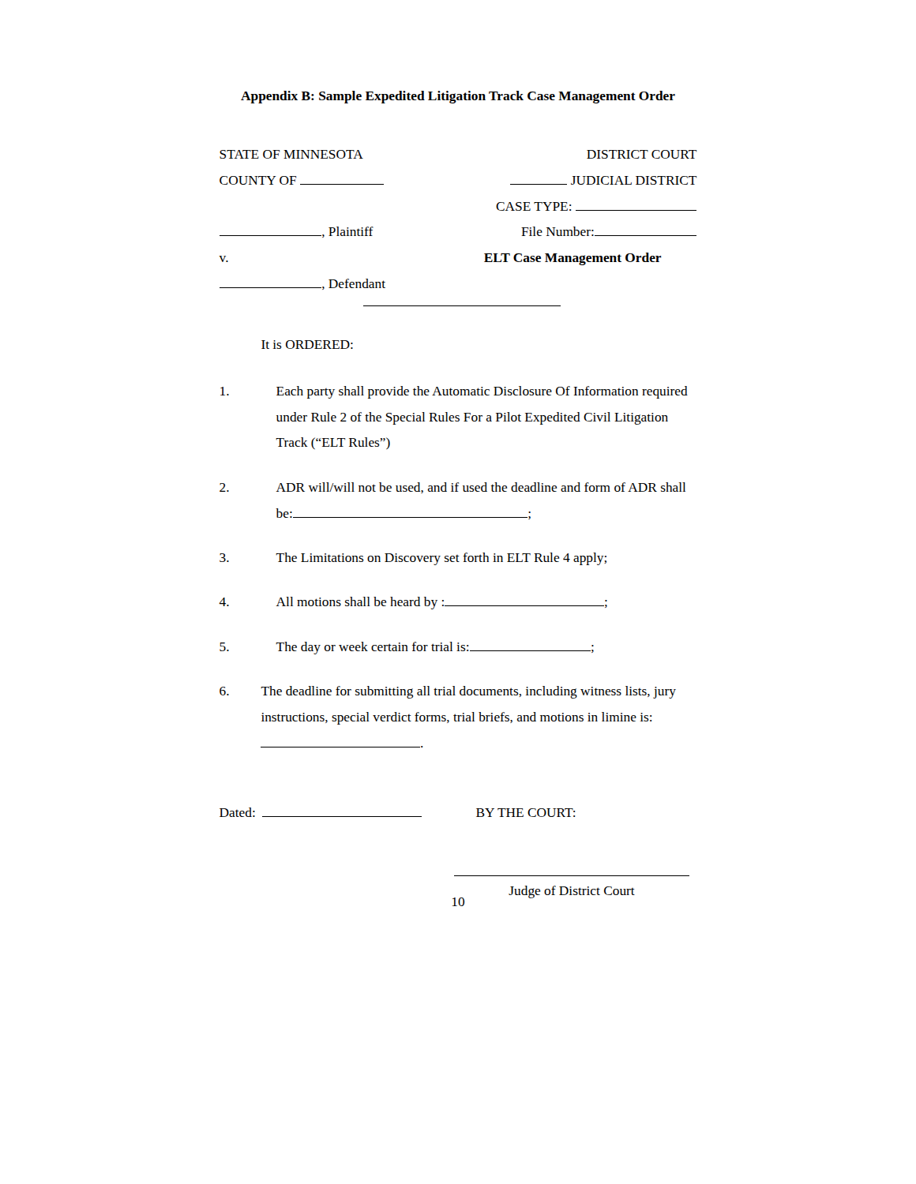Appendix B: Sample Expedited Litigation Track Case Management Order
| STATE OF MINNESOTA | DISTRICT COURT |
| COUNTY OF | JUDICIAL DISTRICT |
| | CASE TYPE: |
| , Plaintiff | File Number: |
| v. | ELT Case Management Order |
| , Defendant | |
It is ORDERED:
1. Each party shall provide the Automatic Disclosure Of Information required under Rule 2 of the Special Rules For a Pilot Expedited Civil Litigation Track (“ELT Rules”)
2. ADR will/will not be used, and if used the deadline and form of ADR shall be: ;
3. The Limitations on Discovery set forth in ELT Rule 4 apply;
4. All motions shall be heard by : ;
5. The day or week certain for trial is: ;
6. The deadline for submitting all trial documents, including witness lists, jury instructions, special verdict forms, trial briefs, and motions in limine is: .
| Dated: | BY THE COURT: |
Judge of District Court
10